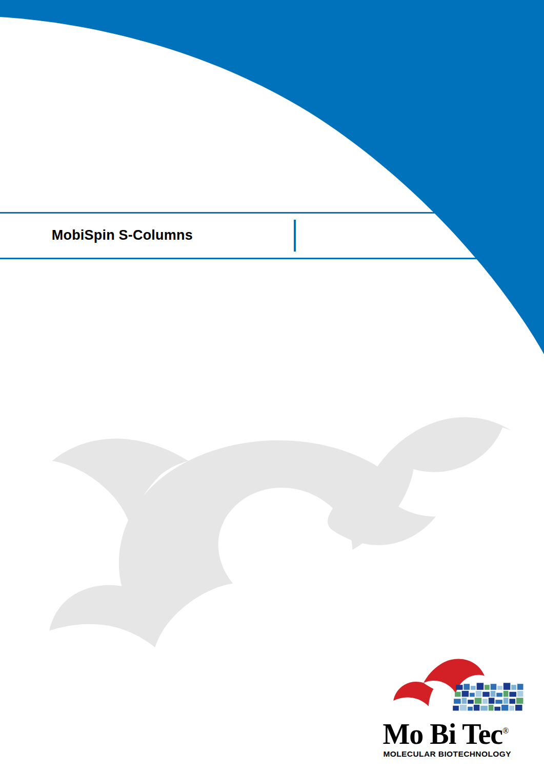MobiSpin S-Columns
Mo Bi Tec®
MOLECULAR BIOTECHNOLOGY